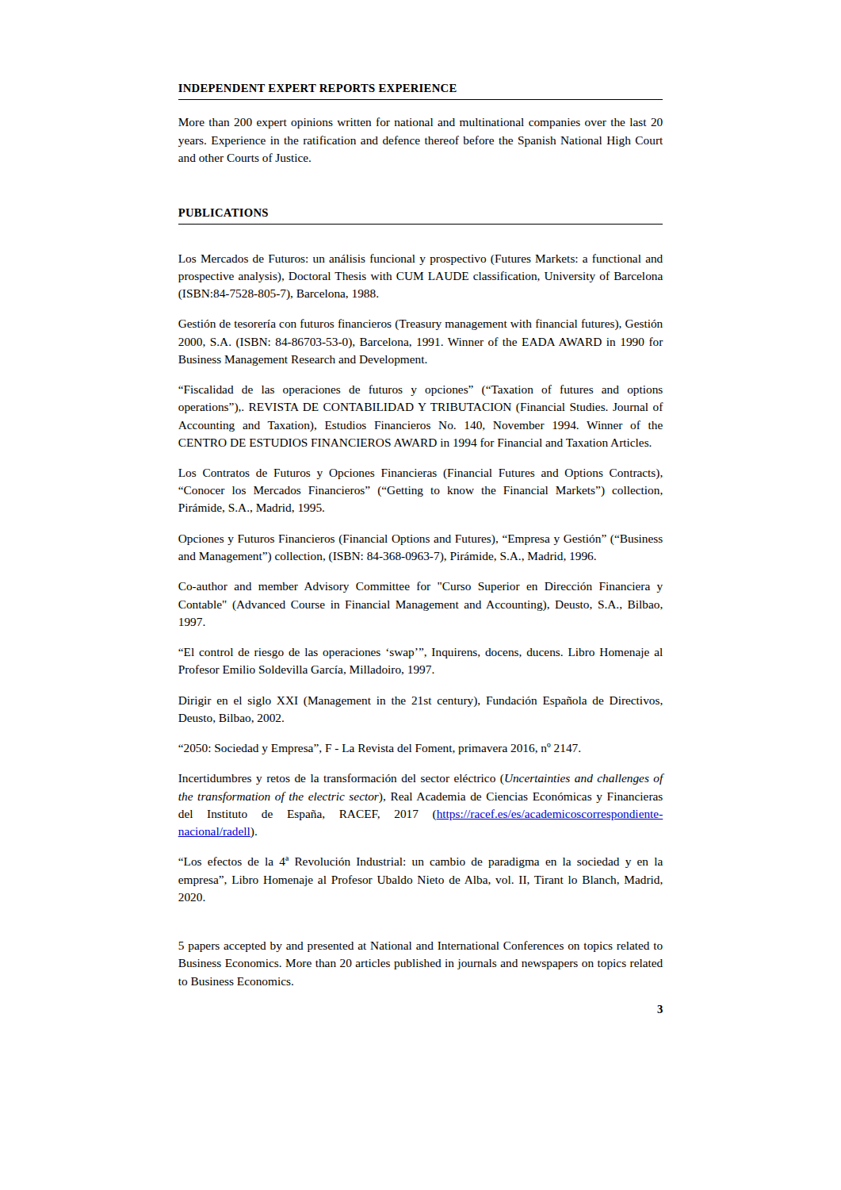Independent Expert Reports Experience
More than 200 expert opinions written for national and multinational companies over the last 20 years. Experience in the ratification and defence thereof before the Spanish National High Court and other Courts of Justice.
Publications
Los Mercados de Futuros: un análisis funcional y prospectivo (Futures Markets: a functional and prospective analysis), Doctoral Thesis with CUM LAUDE classification, University of Barcelona (ISBN:84-7528-805-7), Barcelona, 1988.
Gestión de tesorería con futuros financieros (Treasury management with financial futures), Gestión 2000, S.A. (ISBN: 84-86703-53-0), Barcelona, 1991. Winner of the EADA AWARD in 1990 for Business Management Research and Development.
“Fiscalidad de las operaciones de futuros y opciones” (“Taxation of futures and options operations”),. REVISTA DE CONTABILIDAD Y TRIBUTACION (Financial Studies. Journal of Accounting and Taxation), Estudios Financieros No. 140, November 1994. Winner of the CENTRO DE ESTUDIOS FINANCIEROS AWARD in 1994 for Financial and Taxation Articles.
Los Contratos de Futuros y Opciones Financieras (Financial Futures and Options Contracts), “Conocer los Mercados Financieros” (“Getting to know the Financial Markets”) collection, Pirámide, S.A., Madrid, 1995.
Opciones y Futuros Financieros (Financial Options and Futures), “Empresa y Gestión” (“Business and Management”) collection, (ISBN: 84-368-0963-7), Pirámide, S.A., Madrid, 1996.
Co-author and member Advisory Committee for "Curso Superior en Dirección Financiera y Contable" (Advanced Course in Financial Management and Accounting), Deusto, S.A., Bilbao, 1997.
“El control de riesgo de las operaciones ‘swap’”, Inquirens, docens, ducens. Libro Homenaje al Profesor Emilio Soldevilla García, Milladoiro, 1997.
Dirigir en el siglo XXI (Management in the 21st century), Fundación Española de Directivos, Deusto, Bilbao, 2002.
“2050: Sociedad y Empresa”, F - La Revista del Foment, primavera 2016, nº 2147.
Incertidumbres y retos de la transformación del sector eléctrico (Uncertainties and challenges of the transformation of the electric sector), Real Academia de Ciencias Económicas y Financieras del Instituto de España, RACEF, 2017 (https://racef.es/es/academicoscorrespondiente-nacional/radell).
“Los efectos de la 4ª Revolución Industrial: un cambio de paradigma en la sociedad y en la empresa”, Libro Homenaje al Profesor Ubaldo Nieto de Alba, vol. II, Tirant lo Blanch, Madrid, 2020.
5 papers accepted by and presented at National and International Conferences on topics related to Business Economics. More than 20 articles published in journals and newspapers on topics related to Business Economics.
3